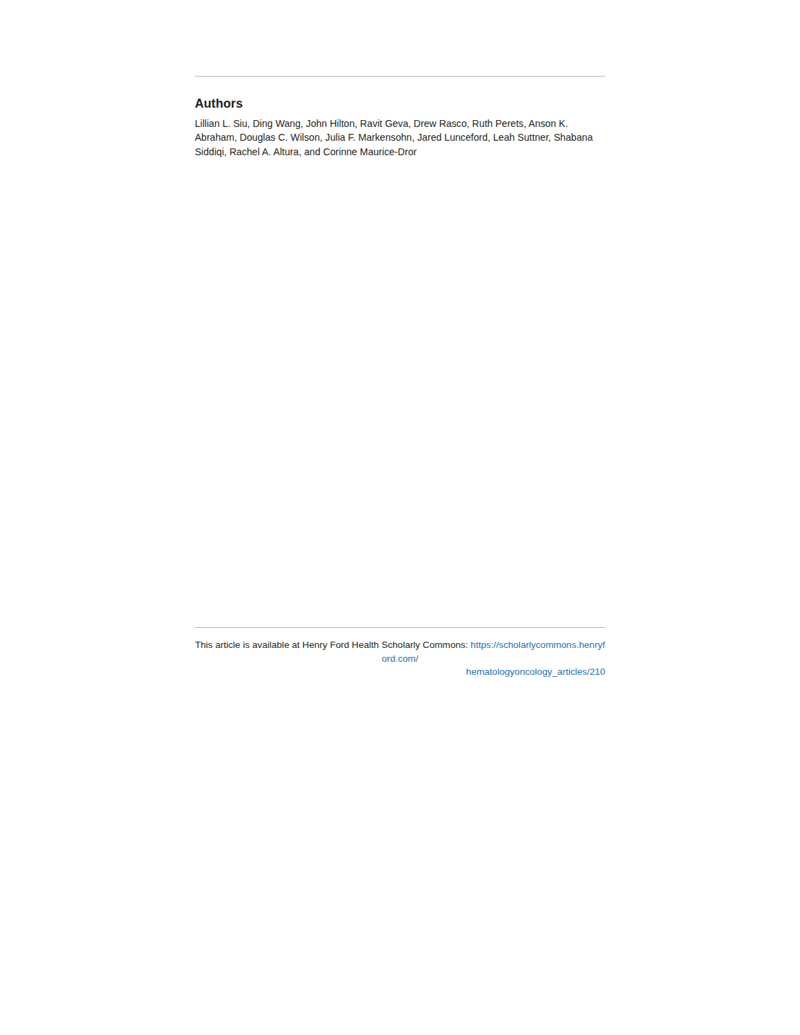Authors
Lillian L. Siu, Ding Wang, John Hilton, Ravit Geva, Drew Rasco, Ruth Perets, Anson K. Abraham, Douglas C. Wilson, Julia F. Markensohn, Jared Lunceford, Leah Suttner, Shabana Siddiqi, Rachel A. Altura, and Corinne Maurice-Dror
This article is available at Henry Ford Health Scholarly Commons: https://scholarlycommons.henryford.com/ hematologyoncology_articles/210